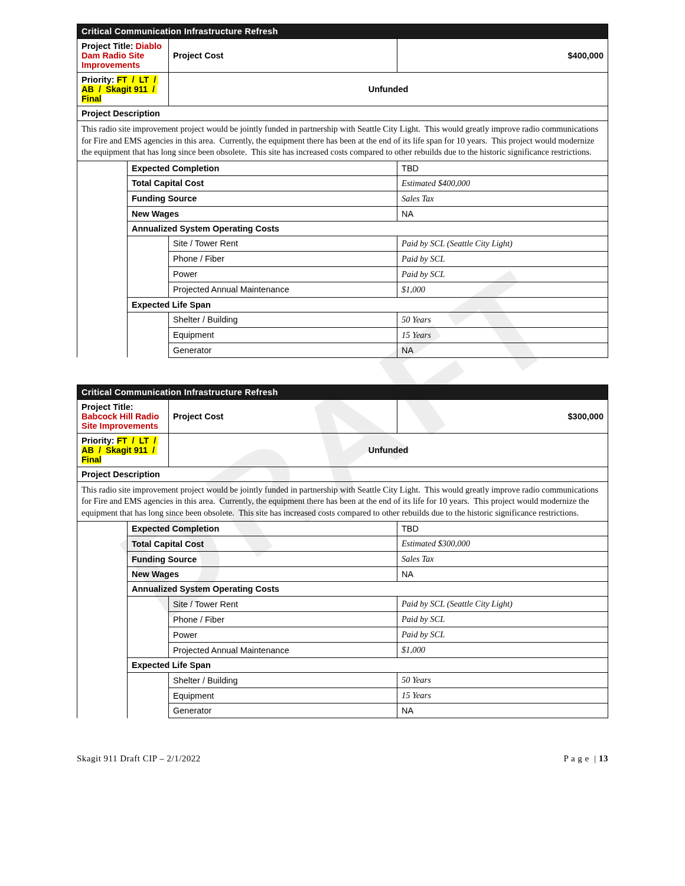DRAFT
| Critical Communication Infrastructure Refresh |
| Project Title: Diablo Dam Radio Site Improvements | Project Cost | $400,000 |
| Priority: FT / LT / AB / Skagit 911 / Final | Unfunded |
| Project Description |
| This radio site improvement project would be jointly funded in partnership with Seattle City Light. This would greatly improve radio communications for Fire and EMS agencies in this area. Currently, the equipment there has been at the end of its life span for 10 years. This project would modernize the equipment that has long since been obsolete. This site has increased costs compared to other rebuilds due to the historic significance restrictions. |
| | Expected Completion | TBD |
| | Total Capital Cost | Estimated $400,000 |
| | Funding Source | Sales Tax |
| | New Wages | NA |
| | Annualized System Operating Costs |
| | | Site / Tower Rent | Paid by SCL (Seattle City Light) |
| | | Phone / Fiber | Paid by SCL |
| | | Power | Paid by SCL |
| | | Projected Annual Maintenance | $1,000 |
| | Expected Life Span |
| | | Shelter / Building | 50 Years |
| | | Equipment | 15 Years |
| | | Generator | NA |
| Critical Communication Infrastructure Refresh |
| Project Title: Babcock Hill Radio Site Improvements | Project Cost | $300,000 |
| Priority: FT / LT / AB / Skagit 911 / Final | Unfunded |
| Project Description |
| This radio site improvement project would be jointly funded in partnership with Seattle City Light. This would greatly improve radio communications for Fire and EMS agencies in this area. Currently, the equipment there has been at the end of its life for 10 years. This project would modernize the equipment that has long since been obsolete. This site has increased costs compared to other rebuilds due to the historic significance restrictions. |
| | Expected Completion | TBD |
| | Total Capital Cost | Estimated $300,000 |
| | Funding Source | Sales Tax |
| | New Wages | NA |
| | Annualized System Operating Costs |
| | | Site / Tower Rent | Paid by SCL (Seattle City Light) |
| | | Phone / Fiber | Paid by SCL |
| | | Power | Paid by SCL |
| | | Projected Annual Maintenance | $1,000 |
| | Expected Life Span |
| | | Shelter / Building | 50 Years |
| | | Equipment | 15 Years |
| | | Generator | NA |
Skagit 911 Draft CIP – 2/1/2022
P a g e | 13